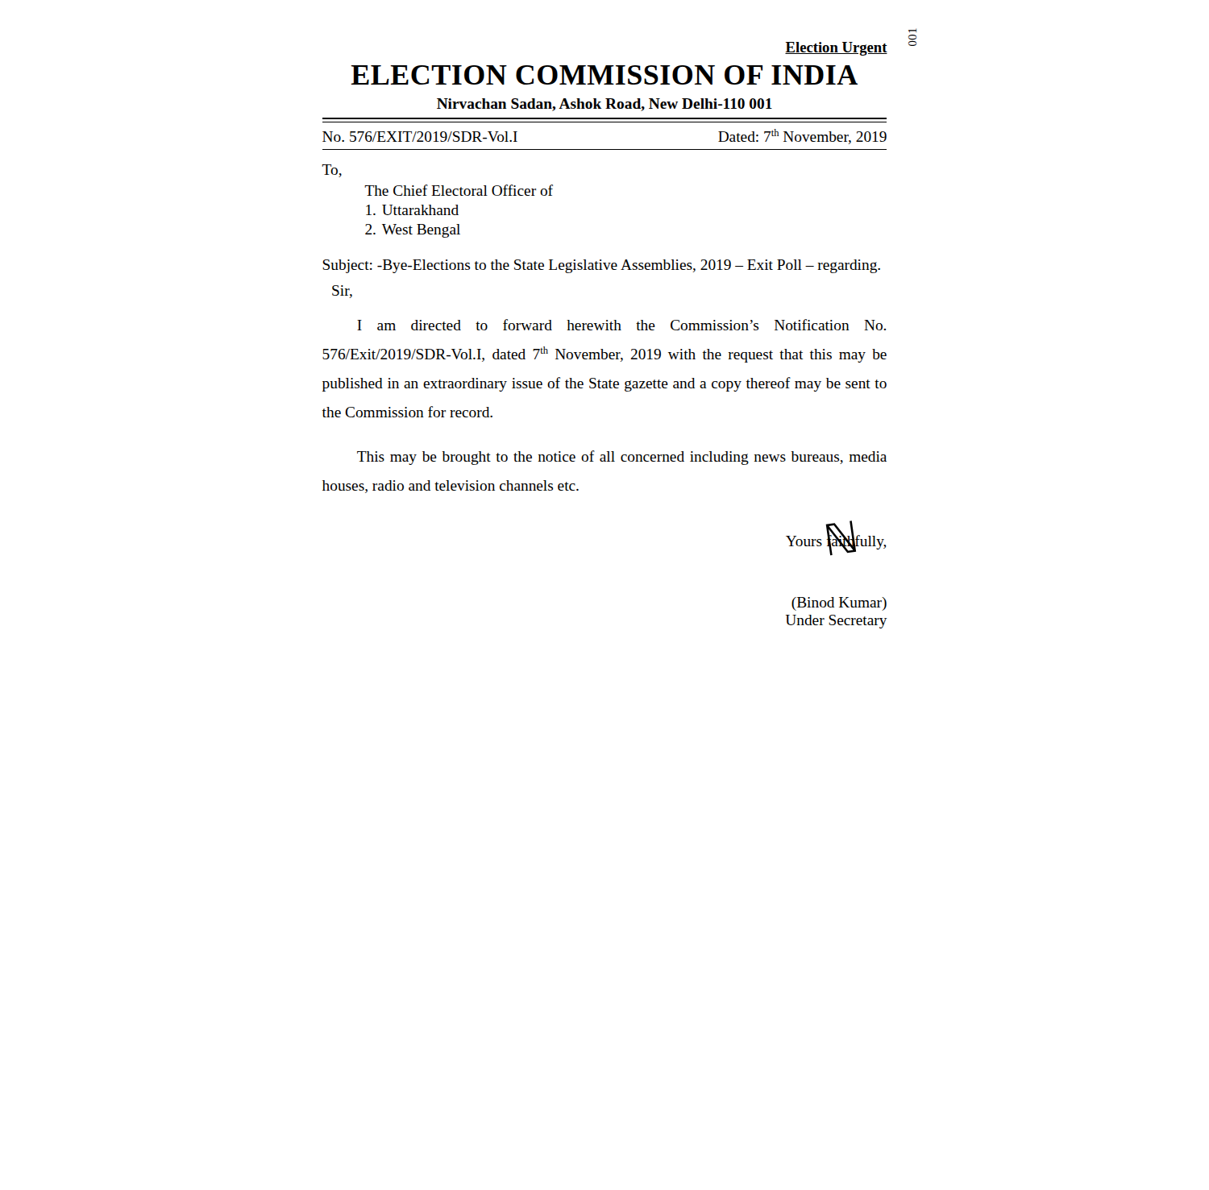001
Election Urgent
ELECTION COMMISSION OF INDIA
Nirvachan Sadan, Ashok Road, New Delhi-110 001
No. 576/EXIT/2019/SDR-Vol.I
Dated: 7th November, 2019
To,
The Chief Electoral Officer of
1. Uttarakhand
2. West Bengal
Subject: -Bye-Elections to the State Legislative Assemblies, 2019 – Exit Poll – regarding.
Sir,
I am directed to forward herewith the Commission’s Notification No. 576/Exit/2019/SDR-Vol.I, dated 7th November, 2019 with the request that this may be published in an extraordinary issue of the State gazette and a copy thereof may be sent to the Commission for record.
This may be brought to the notice of all concerned including news bureaus, media houses, radio and television channels etc.
Yours faithfully,
ℕ
(Binod Kumar)
Under Secretary